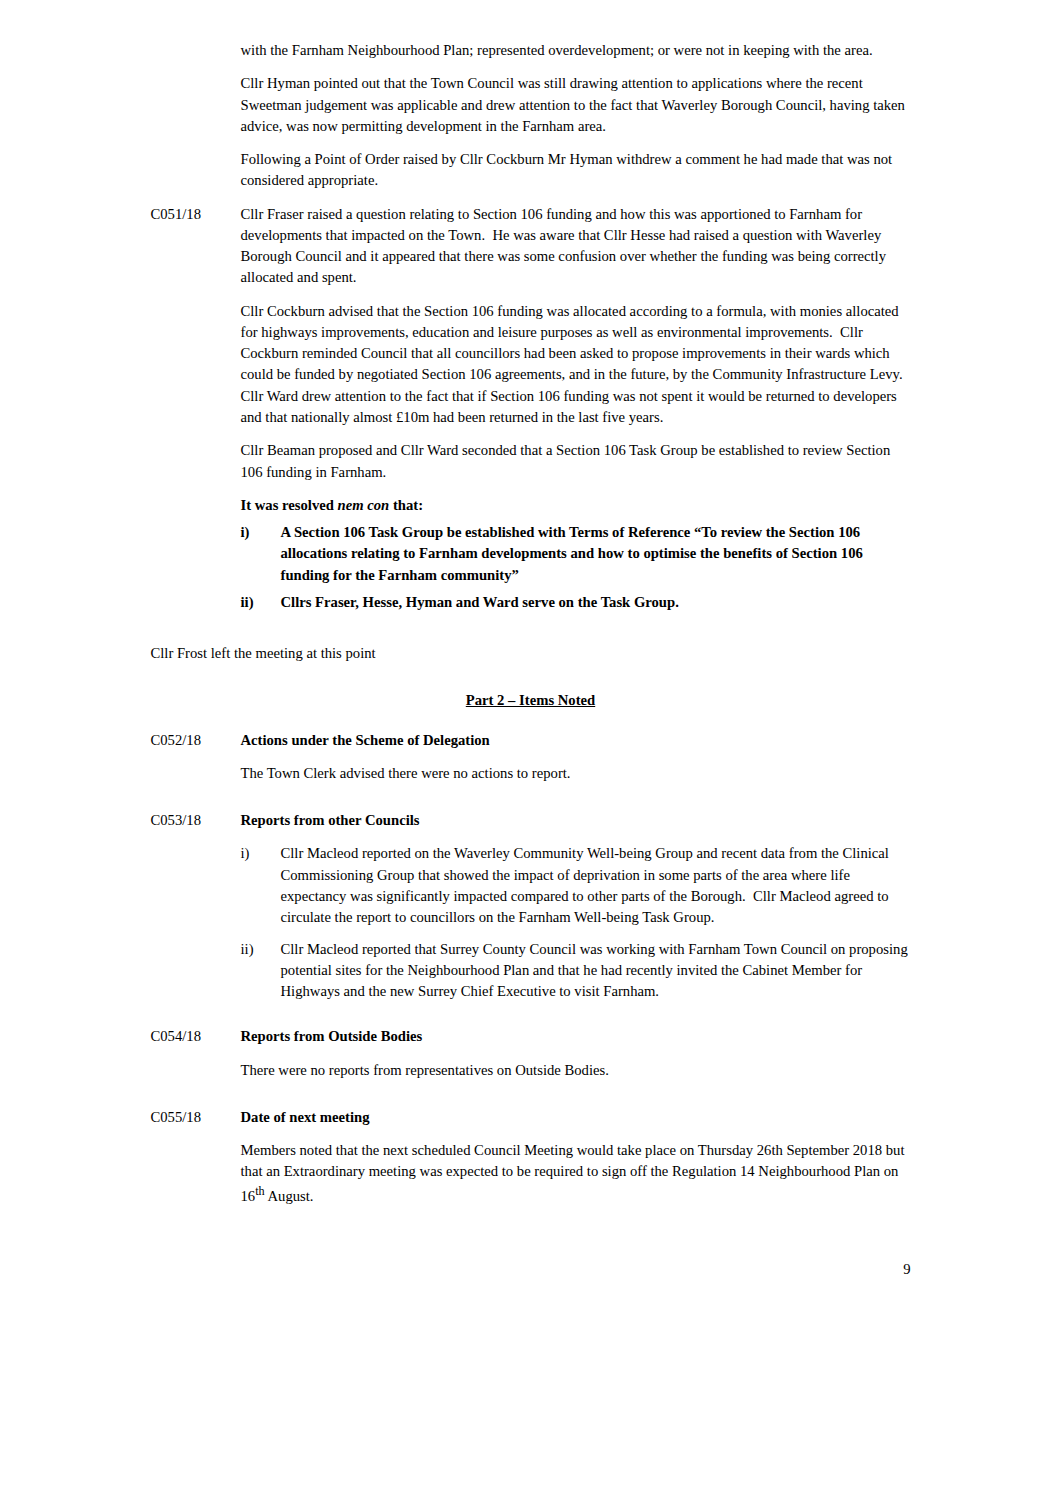with the Farnham Neighbourhood Plan; represented overdevelopment; or were not in keeping with the area.
Cllr Hyman pointed out that the Town Council was still drawing attention to applications where the recent Sweetman judgement was applicable and drew attention to the fact that Waverley Borough Council, having taken advice, was now permitting development in the Farnham area.
Following a Point of Order raised by Cllr Cockburn Mr Hyman withdrew a comment he had made that was not considered appropriate.
C051/18
Cllr Fraser raised a question relating to Section 106 funding and how this was apportioned to Farnham for developments that impacted on the Town. He was aware that Cllr Hesse had raised a question with Waverley Borough Council and it appeared that there was some confusion over whether the funding was being correctly allocated and spent.
Cllr Cockburn advised that the Section 106 funding was allocated according to a formula, with monies allocated for highways improvements, education and leisure purposes as well as environmental improvements. Cllr Cockburn reminded Council that all councillors had been asked to propose improvements in their wards which could be funded by negotiated Section 106 agreements, and in the future, by the Community Infrastructure Levy. Cllr Ward drew attention to the fact that if Section 106 funding was not spent it would be returned to developers and that nationally almost £10m had been returned in the last five years.
Cllr Beaman proposed and Cllr Ward seconded that a Section 106 Task Group be established to review Section 106 funding in Farnham.
It was resolved nem con that:
i) A Section 106 Task Group be established with Terms of Reference “To review the Section 106 allocations relating to Farnham developments and how to optimise the benefits of Section 106 funding for the Farnham community”
ii) Cllrs Fraser, Hesse, Hyman and Ward serve on the Task Group.
Cllr Frost left the meeting at this point
Part 2 – Items Noted
C052/18
Actions under the Scheme of Delegation
The Town Clerk advised there were no actions to report.
C053/18
Reports from other Councils
i) Cllr Macleod reported on the Waverley Community Well-being Group and recent data from the Clinical Commissioning Group that showed the impact of deprivation in some parts of the area where life expectancy was significantly impacted compared to other parts of the Borough. Cllr Macleod agreed to circulate the report to councillors on the Farnham Well-being Task Group.
ii) Cllr Macleod reported that Surrey County Council was working with Farnham Town Council on proposing potential sites for the Neighbourhood Plan and that he had recently invited the Cabinet Member for Highways and the new Surrey Chief Executive to visit Farnham.
C054/18
Reports from Outside Bodies
There were no reports from representatives on Outside Bodies.
C055/18
Date of next meeting
Members noted that the next scheduled Council Meeting would take place on Thursday 26th September 2018 but that an Extraordinary meeting was expected to be required to sign off the Regulation 14 Neighbourhood Plan on 16th August.
9